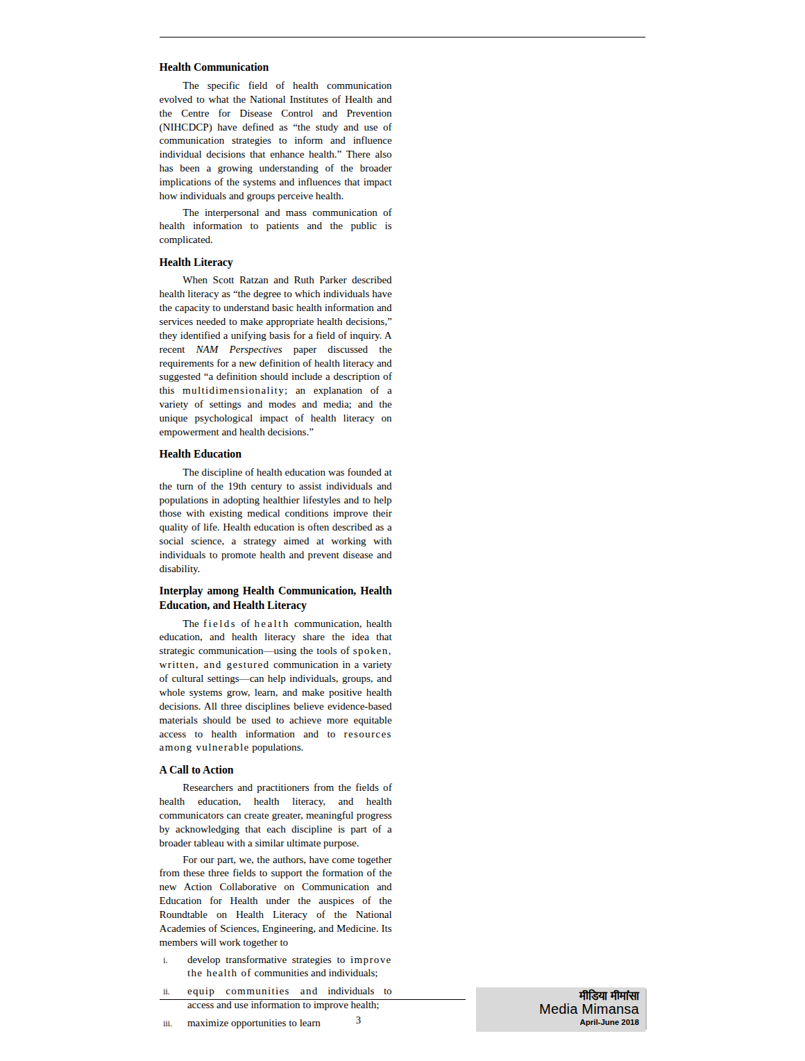Health Communication
The specific field of health communication evolved to what the National Institutes of Health and the Centre for Disease Control and Prevention (NIHCDCP) have defined as “the study and use of communication strategies to inform and influence individual decisions that enhance health.” There also has been a growing understanding of the broader implications of the systems and influences that impact how individuals and groups perceive health.
The interpersonal and mass communication of health information to patients and the public is complicated.
Health Literacy
When Scott Ratzan and Ruth Parker described health literacy as “the degree to which individuals have the capacity to understand basic health information and services needed to make appropriate health decisions,” they identified a unifying basis for a field of inquiry. A recent NAM Perspectives paper discussed the requirements for a new definition of health literacy and suggested “a definition should include a description of this multidimensionality; an explanation of a variety of settings and modes and media; and the unique psychological impact of health literacy on empowerment and health decisions.”
Health Education
The discipline of health education was founded at the turn of the 19th century to assist individuals and populations in adopting healthier lifestyles and to help those with existing medical conditions improve their quality of life. Health education is often described as a social science, a strategy aimed at working with individuals to promote health and prevent disease and disability.
Interplay among Health Communication, Health Education, and Health Literacy
The fields of health communication, health education, and health literacy share the idea that strategic communication—using the tools of spoken, written, and gestured communication in a variety of cultural settings—can help individuals, groups, and whole systems grow, learn, and make positive health decisions. All three disciplines believe evidence-based materials should be used to achieve more equitable access to health information and to resources among vulnerable populations.
A Call to Action
Researchers and practitioners from the fields of health education, health literacy, and health communicators can create greater, meaningful progress by acknowledging that each discipline is part of a broader tableau with a similar ultimate purpose.
For our part, we, the authors, have come together from these three fields to support the formation of the new Action Collaborative on Communication and Education for Health under the auspices of the Roundtable on Health Literacy of the National Academies of Sciences, Engineering, and Medicine. Its members will work together to
develop transformative strategies to improve the health of communities and individuals;
equip communities and individuals to access and use information to improve health;
maximize opportunities to learn
3
मीडिया मीमांसा
Media Mimansa
April-June 2018